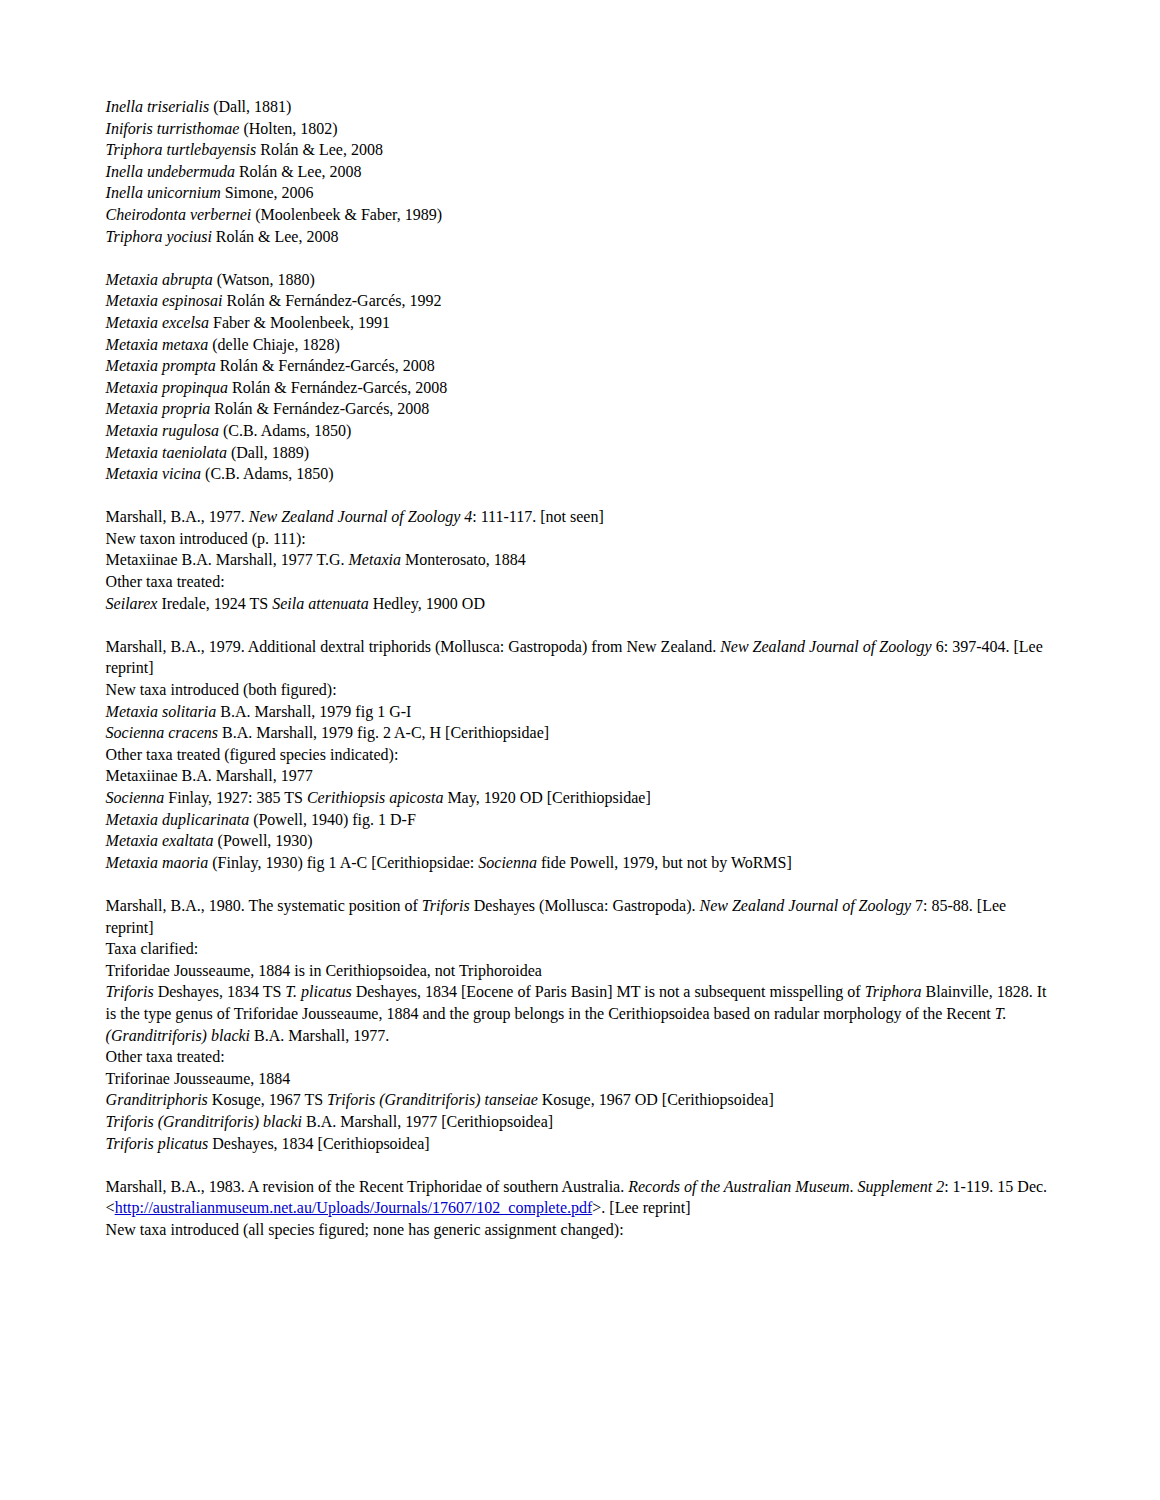Inella triserialis (Dall, 1881)
Iniforis turristhomae (Holten, 1802)
Triphora turtlebayensis Rolán & Lee, 2008
Inella undebermuda Rolán & Lee, 2008
Inella unicornium Simone, 2006
Cheirodonta verbernei (Moolenbeek & Faber, 1989)
Triphora yociusi Rolán & Lee, 2008
Metaxia abrupta (Watson, 1880)
Metaxia espinosai Rolán & Fernández-Garcés, 1992
Metaxia excelsa Faber & Moolenbeek, 1991
Metaxia metaxa (delle Chiaje, 1828)
Metaxia prompta Rolán & Fernández-Garcés, 2008
Metaxia propinqua Rolán & Fernández-Garcés, 2008
Metaxia propria Rolán & Fernández-Garcés, 2008
Metaxia rugulosa (C.B. Adams, 1850)
Metaxia taeniolata (Dall, 1889)
Metaxia vicina (C.B. Adams, 1850)
Marshall, B.A., 1977. New Zealand Journal of Zoology 4: 111-117. [not seen]
New taxon introduced (p. 111):
Metaxiinae B.A. Marshall, 1977 T.G. Metaxia Monterosato, 1884
Other taxa treated:
Seilarex Iredale, 1924 TS Seila attenuata Hedley, 1900 OD
Marshall, B.A., 1979. Additional dextral triphorids (Mollusca: Gastropoda) from New Zealand. New Zealand Journal of Zoology 6: 397-404. [Lee reprint]
New taxa introduced (both figured):
Metaxia solitaria B.A. Marshall, 1979 fig 1 G-I
Socienna cracens B.A. Marshall, 1979 fig. 2 A-C, H [Cerithiopsidae]
Other taxa treated (figured species indicated):
Metaxiinae B.A. Marshall, 1977
Socienna Finlay, 1927: 385 TS Cerithiopsis apicosta May, 1920 OD [Cerithiopsidae]
Metaxia duplicarinata (Powell, 1940) fig. 1 D-F
Metaxia exaltata (Powell, 1930)
Metaxia maoria (Finlay, 1930) fig 1 A-C [Cerithiopsidae: Socienna fide Powell, 1979, but not by WoRMS]
Marshall, B.A., 1980. The systematic position of Triforis Deshayes (Mollusca: Gastropoda). New Zealand Journal of Zoology 7: 85-88. [Lee reprint]
Taxa clarified:
Triforidae Jousseaume, 1884 is in Cerithiopsoidea, not Triphoroidea
Triforis Deshayes, 1834 TS T. plicatus Deshayes, 1834 [Eocene of Paris Basin] MT is not a subsequent misspelling of Triphora Blainville, 1828. It is the type genus of Triforidae Jousseaume, 1884 and the group belongs in the Cerithiopsoidea based on radular morphology of the Recent T. (Granditriforis) blacki B.A. Marshall, 1977.
Other taxa treated:
Triforinae Jousseaume, 1884
Granditriphoris Kosuge, 1967 TS Triforis (Granditriforis) tanseiae Kosuge, 1967 OD [Cerithiopsoidea]
Triforis (Granditriforis) blacki B.A. Marshall, 1977 [Cerithiopsoidea]
Triforis plicatus Deshayes, 1834 [Cerithiopsoidea]
Marshall, B.A., 1983. A revision of the Recent Triphoridae of southern Australia. Records of the Australian Museum. Supplement 2: 1-119. 15 Dec.
<http://australianmuseum.net.au/Uploads/Journals/17607/102_complete.pdf>. [Lee reprint]
New taxa introduced (all species figured; none has generic assignment changed):